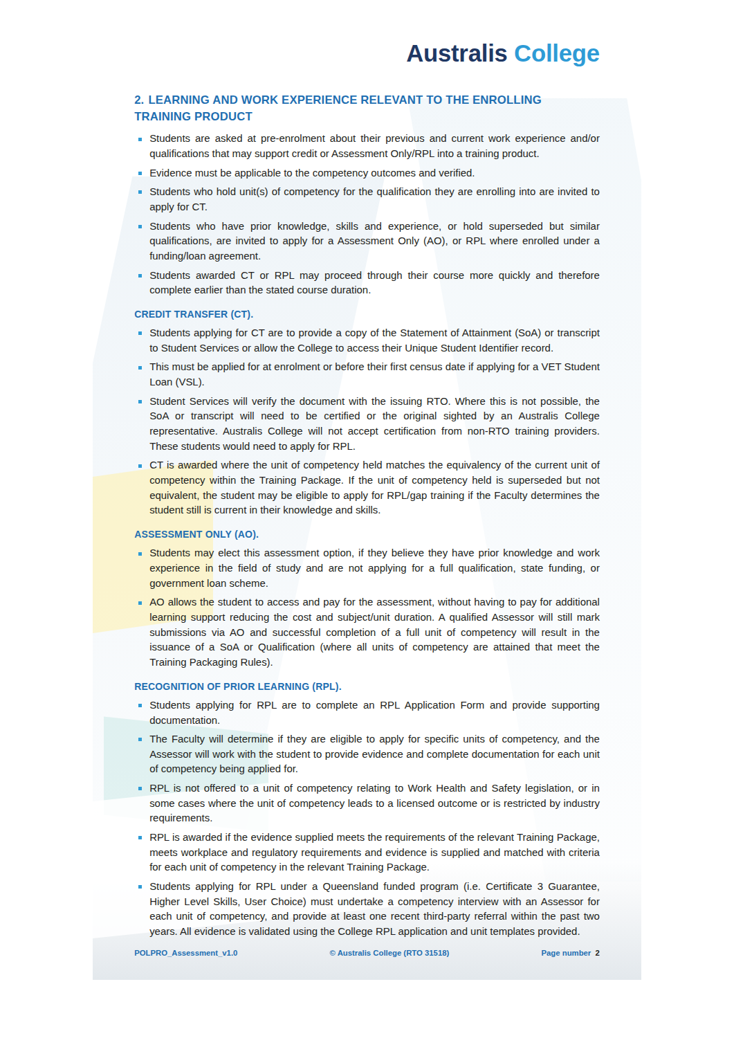Australis College
2. Learning and work experience relevant to the enrolling training product
Students are asked at pre-enrolment about their previous and current work experience and/or qualifications that may support credit or Assessment Only/RPL into a training product.
Evidence must be applicable to the competency outcomes and verified.
Students who hold unit(s) of competency for the qualification they are enrolling into are invited to apply for CT.
Students who have prior knowledge, skills and experience, or hold superseded but similar qualifications, are invited to apply for a Assessment Only (AO), or RPL where enrolled under a funding/loan agreement.
Students awarded CT or RPL may proceed through their course more quickly and therefore complete earlier than the stated course duration.
Credit Transfer (CT).
Students applying for CT are to provide a copy of the Statement of Attainment (SoA) or transcript to Student Services or allow the College to access their Unique Student Identifier record.
This must be applied for at enrolment or before their first census date if applying for a VET Student Loan (VSL).
Student Services will verify the document with the issuing RTO. Where this is not possible, the SoA or transcript will need to be certified or the original sighted by an Australis College representative. Australis College will not accept certification from non-RTO training providers. These students would need to apply for RPL.
CT is awarded where the unit of competency held matches the equivalency of the current unit of competency within the Training Package. If the unit of competency held is superseded but not equivalent, the student may be eligible to apply for RPL/gap training if the Faculty determines the student still is current in their knowledge and skills.
Assessment Only (AO).
Students may elect this assessment option, if they believe they have prior knowledge and work experience in the field of study and are not applying for a full qualification, state funding, or government loan scheme.
AO allows the student to access and pay for the assessment, without having to pay for additional learning support reducing the cost and subject/unit duration. A qualified Assessor will still mark submissions via AO and successful completion of a full unit of competency will result in the issuance of a SoA or Qualification (where all units of competency are attained that meet the Training Packaging Rules).
Recognition of Prior Learning (RPL).
Students applying for RPL are to complete an RPL Application Form and provide supporting documentation.
The Faculty will determine if they are eligible to apply for specific units of competency, and the Assessor will work with the student to provide evidence and complete documentation for each unit of competency being applied for.
RPL is not offered to a unit of competency relating to Work Health and Safety legislation, or in some cases where the unit of competency leads to a licensed outcome or is restricted by industry requirements.
RPL is awarded if the evidence supplied meets the requirements of the relevant Training Package, meets workplace and regulatory requirements and evidence is supplied and matched with criteria for each unit of competency in the relevant Training Package.
Students applying for RPL under a Queensland funded program (i.e. Certificate 3 Guarantee, Higher Level Skills, User Choice) must undertake a competency interview with an Assessor for each unit of competency, and provide at least one recent third-party referral within the past two years. All evidence is validated using the College RPL application and unit templates provided.
POLPRO_Assessment_v1.0
© Australis College (RTO 31518)
Page number 2